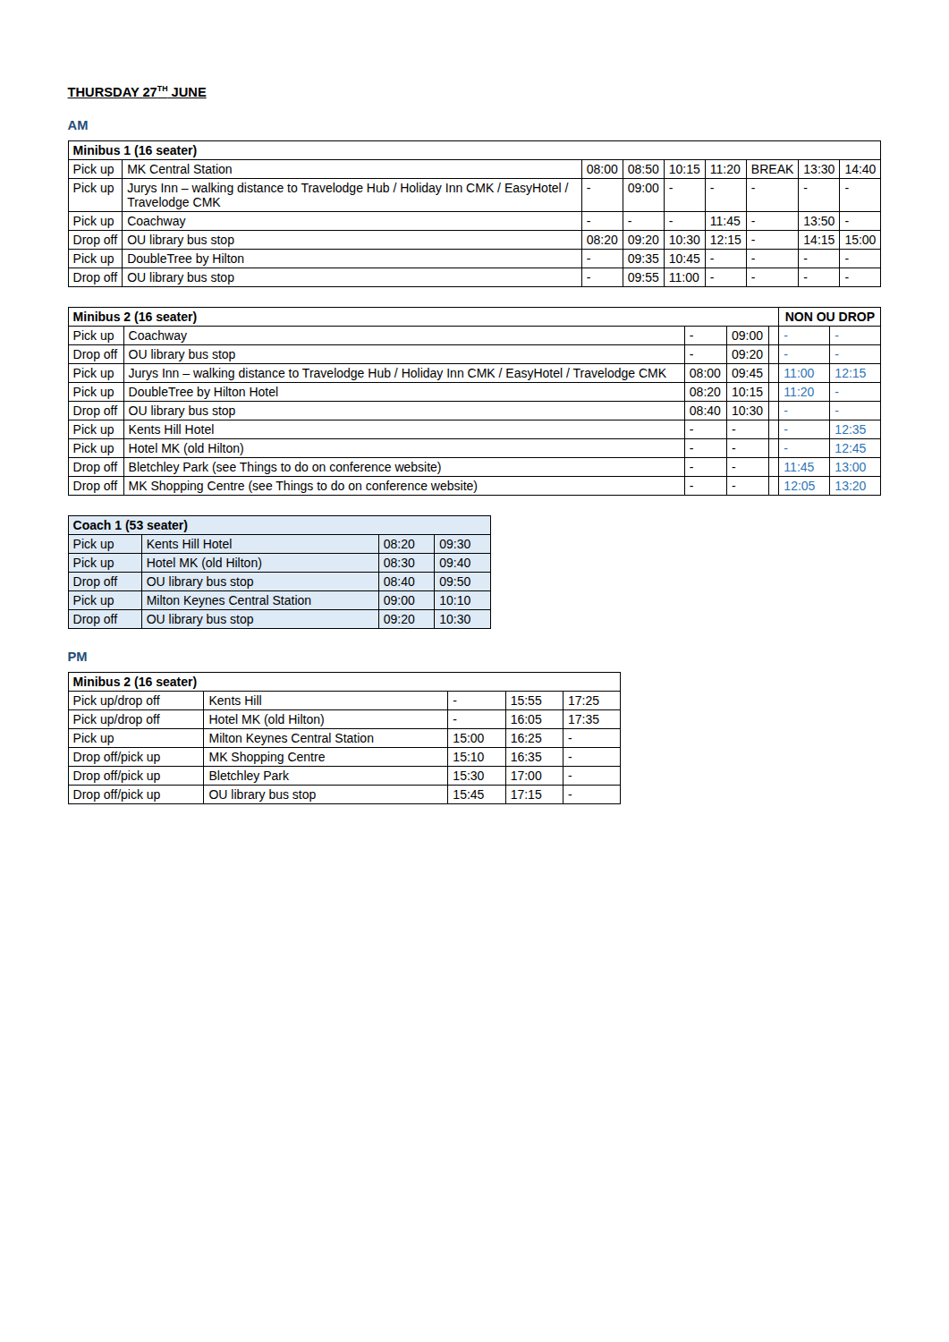THURSDAY 27TH JUNE
AM
| Minibus 1 (16 seater) |
| Pick up | MK Central Station | 08:00 | 08:50 | 10:15 | 11:20 | BREAK | 13:30 | 14:40 |
| Pick up | Jurys Inn – walking distance to Travelodge Hub / Holiday Inn CMK / EasyHotel / Travelodge CMK | - | 09:00 | - | - | - | - | - |
| Pick up | Coachway | - | - | - | 11:45 | - | 13:50 | - |
| Drop off | OU library bus stop | 08:20 | 09:20 | 10:30 | 12:15 | - | 14:15 | 15:00 |
| Pick up | DoubleTree by Hilton | - | 09:35 | 10:45 | - | - | - | - |
| Drop off | OU library bus stop | - | 09:55 | 11:00 | - | - | - | - |
| Minibus 2 (16 seater) | NON OU DROP |
| Pick up | Coachway | - | 09:00 | | - | - |
| Drop off | OU library bus stop | - | 09:20 | | - | - |
| Pick up | Jurys Inn – walking distance to Travelodge Hub / Holiday Inn CMK / EasyHotel / Travelodge CMK | 08:00 | 09:45 | | 11:00 | 12:15 |
| Pick up | DoubleTree by Hilton Hotel | 08:20 | 10:15 | | 11:20 | - |
| Drop off | OU library bus stop | 08:40 | 10:30 | | - | - |
| Pick up | Kents Hill Hotel | - | - | | - | 12:35 |
| Pick up | Hotel MK (old Hilton) | - | - | | - | 12:45 |
| Drop off | Bletchley Park (see Things to do on conference website) | - | - | | 11:45 | 13:00 |
| Drop off | MK Shopping Centre (see Things to do on conference website) | - | - | | 12:05 | 13:20 |
| Coach 1 (53 seater) |
| Pick up | Kents Hill Hotel | 08:20 | 09:30 |
| Pick up | Hotel MK (old Hilton) | 08:30 | 09:40 |
| Drop off | OU library bus stop | 08:40 | 09:50 |
| Pick up | Milton Keynes Central Station | 09:00 | 10:10 |
| Drop off | OU library bus stop | 09:20 | 10:30 |
PM
| Minibus 2 (16 seater) |
| Pick up/drop off | Kents Hill | - | 15:55 | 17:25 |
| Pick up/drop off | Hotel MK (old Hilton) | - | 16:05 | 17:35 |
| Pick up | Milton Keynes Central Station | 15:00 | 16:25 | - |
| Drop off/pick up | MK Shopping Centre | 15:10 | 16:35 | - |
| Drop off/pick up | Bletchley Park | 15:30 | 17:00 | - |
| Drop off/pick up | OU library bus stop | 15:45 | 17:15 | - |